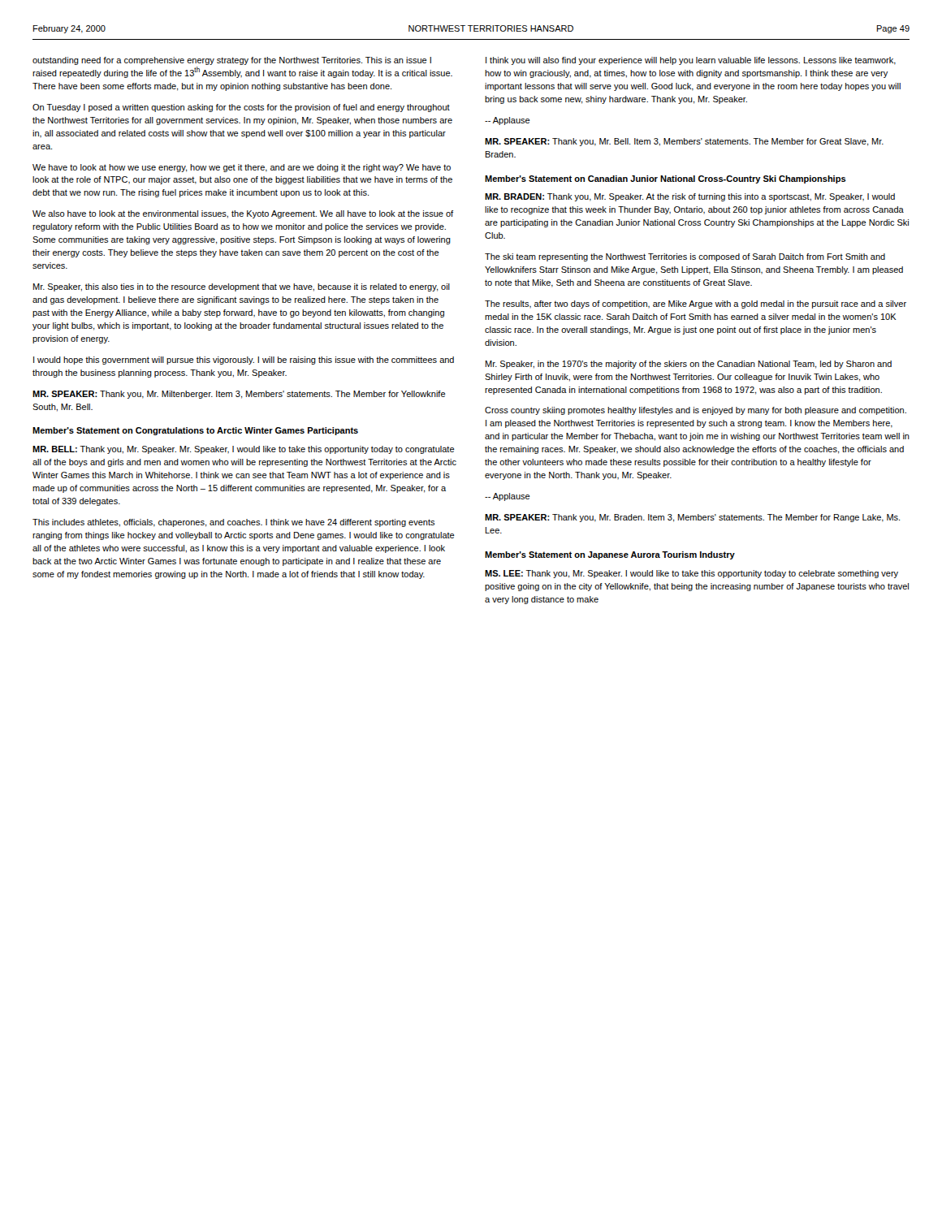February 24, 2000
NORTHWEST TERRITORIES HANSARD
Page 49
outstanding need for a comprehensive energy strategy for the Northwest Territories. This is an issue I raised repeatedly during the life of the 13th Assembly, and I want to raise it again today. It is a critical issue. There have been some efforts made, but in my opinion nothing substantive has been done.
On Tuesday I posed a written question asking for the costs for the provision of fuel and energy throughout the Northwest Territories for all government services. In my opinion, Mr. Speaker, when those numbers are in, all associated and related costs will show that we spend well over $100 million a year in this particular area.
We have to look at how we use energy, how we get it there, and are we doing it the right way? We have to look at the role of NTPC, our major asset, but also one of the biggest liabilities that we have in terms of the debt that we now run. The rising fuel prices make it incumbent upon us to look at this.
We also have to look at the environmental issues, the Kyoto Agreement. We all have to look at the issue of regulatory reform with the Public Utilities Board as to how we monitor and police the services we provide. Some communities are taking very aggressive, positive steps. Fort Simpson is looking at ways of lowering their energy costs. They believe the steps they have taken can save them 20 percent on the cost of the services.
Mr. Speaker, this also ties in to the resource development that we have, because it is related to energy, oil and gas development. I believe there are significant savings to be realized here. The steps taken in the past with the Energy Alliance, while a baby step forward, have to go beyond ten kilowatts, from changing your light bulbs, which is important, to looking at the broader fundamental structural issues related to the provision of energy.
I would hope this government will pursue this vigorously. I will be raising this issue with the committees and through the business planning process. Thank you, Mr. Speaker.
MR. SPEAKER: Thank you, Mr. Miltenberger. Item 3, Members' statements. The Member for Yellowknife South, Mr. Bell.
Member's Statement on Congratulations to Arctic Winter Games Participants
MR. BELL: Thank you, Mr. Speaker. Mr. Speaker, I would like to take this opportunity today to congratulate all of the boys and girls and men and women who will be representing the Northwest Territories at the Arctic Winter Games this March in Whitehorse. I think we can see that Team NWT has a lot of experience and is made up of communities across the North – 15 different communities are represented, Mr. Speaker, for a total of 339 delegates.
This includes athletes, officials, chaperones, and coaches. I think we have 24 different sporting events ranging from things like hockey and volleyball to Arctic sports and Dene games. I would like to congratulate all of the athletes who were successful, as I know this is a very important and valuable experience. I look back at the two Arctic Winter Games I was fortunate enough to participate in and I realize that these are some of my fondest memories growing up in the North. I made a lot of friends that I still know today.
I think you will also find your experience will help you learn valuable life lessons. Lessons like teamwork, how to win graciously, and, at times, how to lose with dignity and sportsmanship. I think these are very important lessons that will serve you well. Good luck, and everyone in the room here today hopes you will bring us back some new, shiny hardware. Thank you, Mr. Speaker.
-- Applause
MR. SPEAKER: Thank you, Mr. Bell. Item 3, Members' statements. The Member for Great Slave, Mr. Braden.
Member's Statement on Canadian Junior National Cross-Country Ski Championships
MR. BRADEN: Thank you, Mr. Speaker. At the risk of turning this into a sportscast, Mr. Speaker, I would like to recognize that this week in Thunder Bay, Ontario, about 260 top junior athletes from across Canada are participating in the Canadian Junior National Cross Country Ski Championships at the Lappe Nordic Ski Club.
The ski team representing the Northwest Territories is composed of Sarah Daitch from Fort Smith and Yellowknifers Starr Stinson and Mike Argue, Seth Lippert, Ella Stinson, and Sheena Trembly. I am pleased to note that Mike, Seth and Sheena are constituents of Great Slave.
The results, after two days of competition, are Mike Argue with a gold medal in the pursuit race and a silver medal in the 15K classic race. Sarah Daitch of Fort Smith has earned a silver medal in the women's 10K classic race. In the overall standings, Mr. Argue is just one point out of first place in the junior men's division.
Mr. Speaker, in the 1970's the majority of the skiers on the Canadian National Team, led by Sharon and Shirley Firth of Inuvik, were from the Northwest Territories. Our colleague for Inuvik Twin Lakes, who represented Canada in international competitions from 1968 to 1972, was also a part of this tradition.
Cross country skiing promotes healthy lifestyles and is enjoyed by many for both pleasure and competition. I am pleased the Northwest Territories is represented by such a strong team. I know the Members here, and in particular the Member for Thebacha, want to join me in wishing our Northwest Territories team well in the remaining races. Mr. Speaker, we should also acknowledge the efforts of the coaches, the officials and the other volunteers who made these results possible for their contribution to a healthy lifestyle for everyone in the North. Thank you, Mr. Speaker.
-- Applause
MR. SPEAKER: Thank you, Mr. Braden. Item 3, Members' statements. The Member for Range Lake, Ms. Lee.
Member's Statement on Japanese Aurora Tourism Industry
MS. LEE: Thank you, Mr. Speaker. I would like to take this opportunity today to celebrate something very positive going on in the city of Yellowknife, that being the increasing number of Japanese tourists who travel a very long distance to make